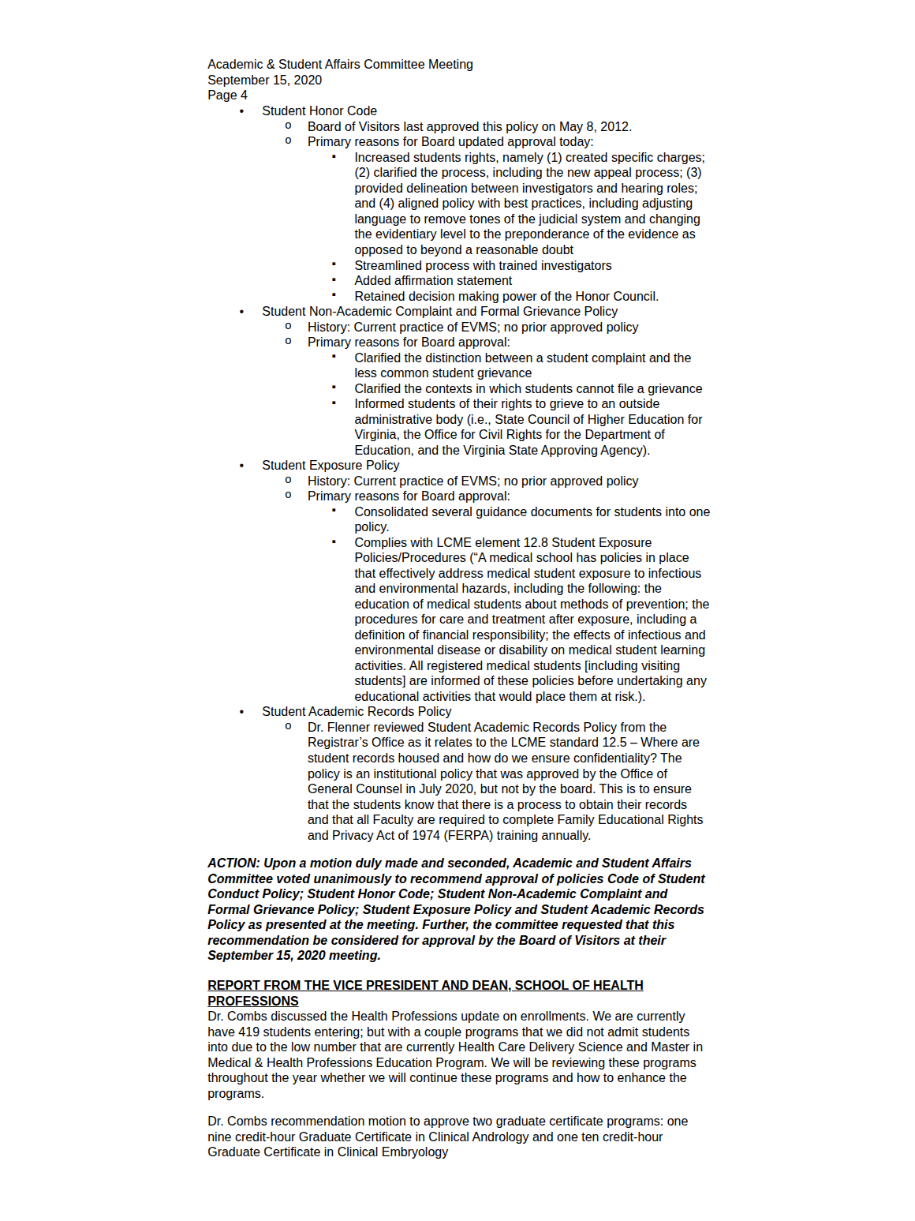Academic & Student Affairs Committee Meeting
September 15, 2020
Page 4
Student Honor Code
Board of Visitors last approved this policy on May 8, 2012.
Primary reasons for Board updated approval today:
Increased students rights, namely (1) created specific charges; (2) clarified the process, including the new appeal process; (3) provided delineation between investigators and hearing roles; and (4) aligned policy with best practices, including adjusting language to remove tones of the judicial system and changing the evidentiary level to the preponderance of the evidence as opposed to beyond a reasonable doubt
Streamlined process with trained investigators
Added affirmation statement
Retained decision making power of the Honor Council.
Student Non-Academic Complaint and Formal Grievance Policy
History: Current practice of EVMS; no prior approved policy
Primary reasons for Board approval:
Clarified the distinction between a student complaint and the less common student grievance
Clarified the contexts in which students cannot file a grievance
Informed students of their rights to grieve to an outside administrative body (i.e., State Council of Higher Education for Virginia, the Office for Civil Rights for the Department of Education, and the Virginia State Approving Agency).
Student Exposure Policy
History: Current practice of EVMS; no prior approved policy
Primary reasons for Board approval:
Consolidated several guidance documents for students into one policy.
Complies with LCME element 12.8 Student Exposure Policies/Procedures (“A medical school has policies in place that effectively address medical student exposure to infectious and environmental hazards, including the following: the education of medical students about methods of prevention; the procedures for care and treatment after exposure, including a definition of financial responsibility; the effects of infectious and environmental disease or disability on medical student learning activities. All registered medical students [including visiting students] are informed of these policies before undertaking any educational activities that would place them at risk.).
Student Academic Records Policy
Dr. Flenner reviewed Student Academic Records Policy from the Registrar’s Office as it relates to the LCME standard 12.5 – Where are student records housed and how do we ensure confidentiality? The policy is an institutional policy that was approved by the Office of General Counsel in July 2020, but not by the board. This is to ensure that the students know that there is a process to obtain their records and that all Faculty are required to complete Family Educational Rights and Privacy Act of 1974 (FERPA) training annually.
ACTION: Upon a motion duly made and seconded, Academic and Student Affairs Committee voted unanimously to recommend approval of policies Code of Student Conduct Policy; Student Honor Code; Student Non-Academic Complaint and Formal Grievance Policy; Student Exposure Policy and Student Academic Records Policy as presented at the meeting. Further, the committee requested that this recommendation be considered for approval by the Board of Visitors at their September 15, 2020 meeting.
Report from the Vice President and Dean, School of Health Professions
Dr. Combs discussed the Health Professions update on enrollments. We are currently have 419 students entering; but with a couple programs that we did not admit students into due to the low number that are currently Health Care Delivery Science and Master in Medical & Health Professions Education Program. We will be reviewing these programs throughout the year whether we will continue these programs and how to enhance the programs.
Dr. Combs recommendation motion to approve two graduate certificate programs: one nine credit-hour Graduate Certificate in Clinical Andrology and one ten credit-hour Graduate Certificate in Clinical Embryology